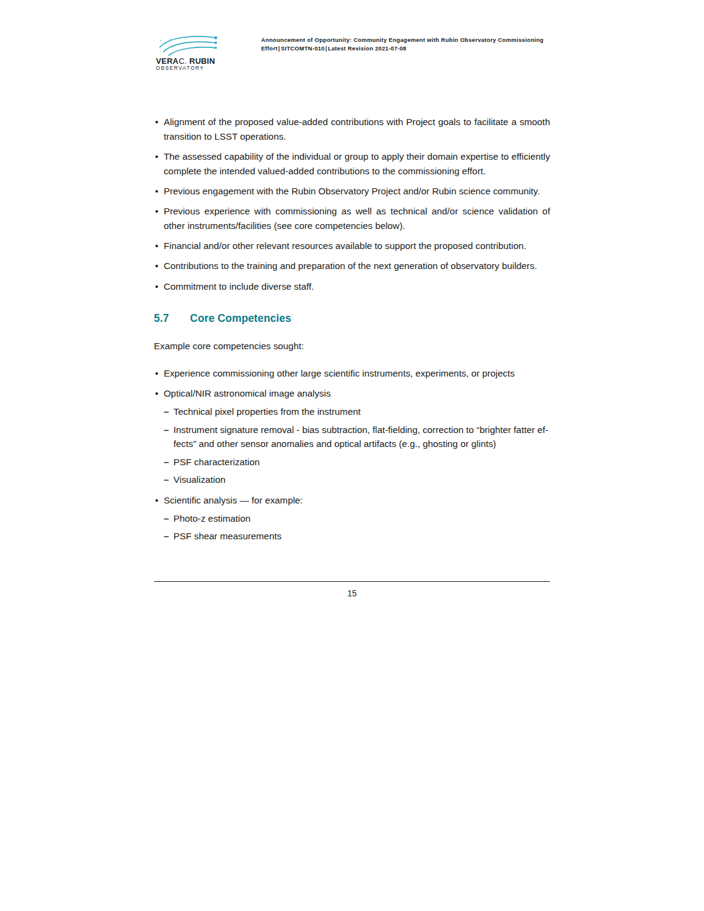VERA C. RUBIN OBSERVATORY
Announcement of Opportunity: Community Engagement with Rubin Observatory Commissioning Effort|SITCOMTN-010|Latest Revision 2021-07-08
Alignment of the proposed value-added contributions with Project goals to facilitate a smooth transition to LSST operations.
The assessed capability of the individual or group to apply their domain expertise to efficiently complete the intended valued-added contributions to the commissioning effort.
Previous engagement with the Rubin Observatory Project and/or Rubin science community.
Previous experience with commissioning as well as technical and/or science validation of other instruments/facilities (see core competencies below).
Financial and/or other relevant resources available to support the proposed contribution.
Contributions to the training and preparation of the next generation of observatory builders.
Commitment to include diverse staff.
5.7 Core Competencies
Example core competencies sought:
Experience commissioning other large scientific instruments, experiments, or projects
Optical/NIR astronomical image analysis
Technical pixel properties from the instrument
Instrument signature removal - bias subtraction, flat-fielding, correction to “brighter fatter effects” and other sensor anomalies and optical artifacts (e.g., ghosting or glints)
PSF characterization
Visualization
Scientific analysis — for example:
Photo-z estimation
PSF shear measurements
15